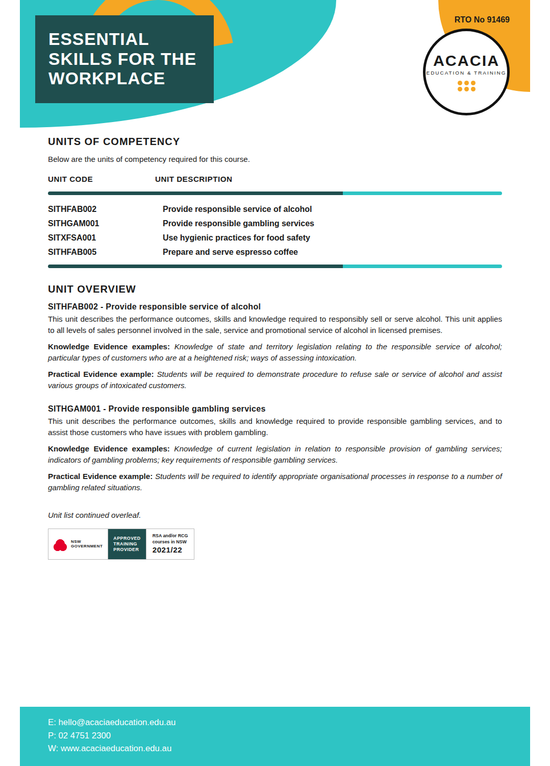Essential
Skills for the
Workplace
RTO No 91469
ACACIA Education & Training
Units of Competency
Below are the units of competency required for this course.
| Unit Code | Unit Description |
| --- | --- |
| SITHFAB002 | Provide responsible service of alcohol |
| SITHGAM001 | Provide responsible gambling services |
| SITXFSA001 | Use hygienic practices for food safety |
| SITHFAB005 | Prepare and serve espresso coffee |
Unit Overview
SITHFAB002 - Provide responsible service of alcohol
This unit describes the performance outcomes, skills and knowledge required to responsibly sell or serve alcohol. This unit applies to all levels of sales personnel involved in the sale, service and promotional service of alcohol in licensed premises.
Knowledge Evidence examples: Knowledge of state and territory legislation relating to the responsible service of alcohol; particular types of customers who are at a heightened risk; ways of assessing intoxication.
Practical Evidence example: Students will be required to demonstrate procedure to refuse sale or service of alcohol and assist various groups of intoxicated customers.
SITHGAM001 - Provide responsible gambling services
This unit describes the performance outcomes, skills and knowledge required to provide responsible gambling services, and to assist those customers who have issues with problem gambling.
Knowledge Evidence examples: Knowledge of current legislation in relation to responsible provision of gambling services; indicators of gambling problems; key requirements of responsible gambling services.
Practical Evidence example: Students will be required to identify appropriate organisational processes in response to a number of gambling related situations.
Unit list continued overleaf.
NSW
GOVERNMENT
Approved
Training
Provider
RSA and/or RCG
courses in NSW 2021/22
E: hello@acaciaeducation.edu.au
P: 02 4751 2300
W: www.acaciaeducation.edu.au